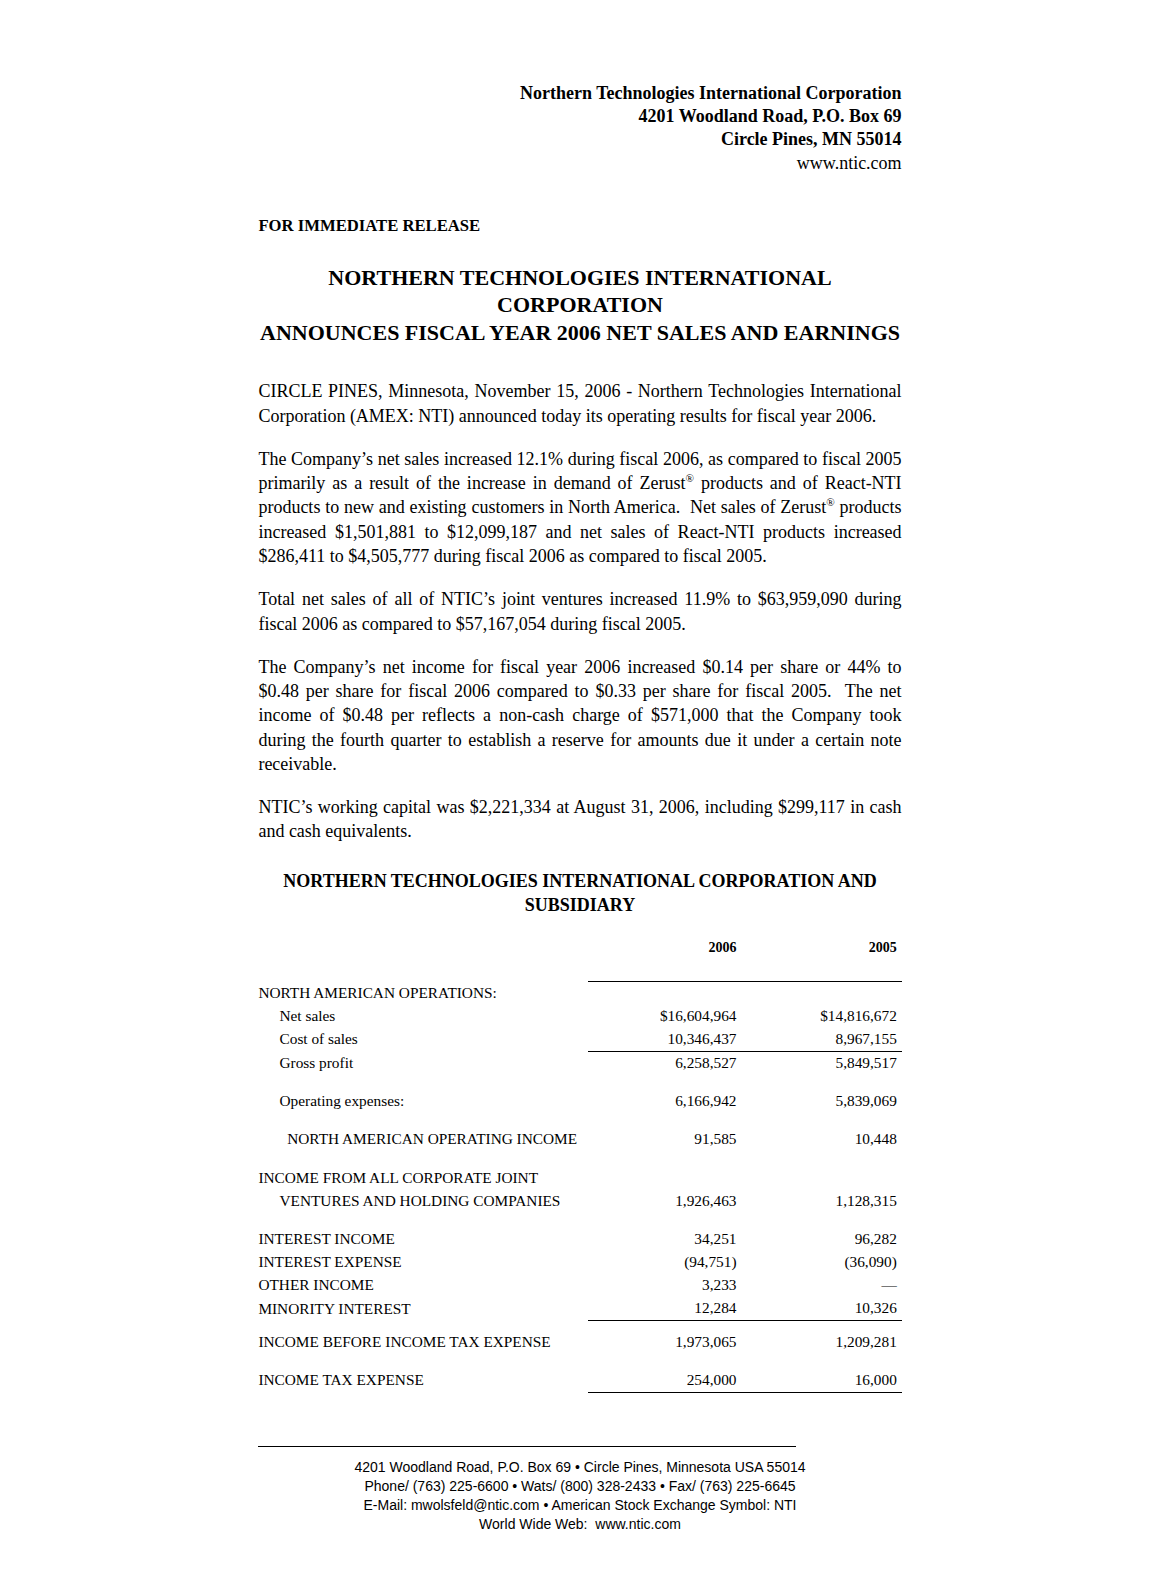Northern Technologies International Corporation
4201 Woodland Road, P.O. Box 69
Circle Pines, MN 55014
www.ntic.com
FOR IMMEDIATE RELEASE
NORTHERN TECHNOLOGIES INTERNATIONAL CORPORATION
ANNOUNCES FISCAL YEAR 2006 NET SALES AND EARNINGS
CIRCLE PINES, Minnesota, November 15, 2006 - Northern Technologies International Corporation (AMEX: NTI) announced today its operating results for fiscal year 2006.
The Company’s net sales increased 12.1% during fiscal 2006, as compared to fiscal 2005 primarily as a result of the increase in demand of Zerust® products and of React-NTI products to new and existing customers in North America. Net sales of Zerust® products increased $1,501,881 to $12,099,187 and net sales of React-NTI products increased $286,411 to $4,505,777 during fiscal 2006 as compared to fiscal 2005.
Total net sales of all of NTIC’s joint ventures increased 11.9% to $63,959,090 during fiscal 2006 as compared to $57,167,054 during fiscal 2005.
The Company’s net income for fiscal year 2006 increased $0.14 per share or 44% to $0.48 per share for fiscal 2006 compared to $0.33 per share for fiscal 2005. The net income of $0.48 per reflects a non-cash charge of $571,000 that the Company took during the fourth quarter to establish a reserve for amounts due it under a certain note receivable.
NTIC’s working capital was $2,221,334 at August 31, 2006, including $299,117 in cash and cash equivalents.
NORTHERN TECHNOLOGIES INTERNATIONAL CORPORATION AND SUBSIDIARY
| | 2006 | 2005 |
| NORTH AMERICAN OPERATIONS: | | |
| Net sales | $16,604,964 | $14,816,672 |
| Cost of sales | 10,346,437 | 8,967,155 |
| Gross profit | 6,258,527 | 5,849,517 |
| Operating expenses: | 6,166,942 | 5,839,069 |
| NORTH AMERICAN OPERATING INCOME | 91,585 | 10,448 |
| INCOME FROM ALL CORPORATE JOINT | | |
| VENTURES AND HOLDING COMPANIES | 1,926,463 | 1,128,315 |
| INTEREST INCOME | 34,251 | 96,282 |
| INTEREST EXPENSE | (94,751) | (36,090) |
| OTHER INCOME | 3,233 | — |
| MINORITY INTEREST | 12,284 | 10,326 |
| INCOME BEFORE INCOME TAX EXPENSE | 1,973,065 | 1,209,281 |
| INCOME TAX EXPENSE | 254,000 | 16,000 |
4201 Woodland Road, P.O. Box 69 • Circle Pines, Minnesota USA 55014
Phone/ (763) 225-6600 • Wats/ (800) 328-2433 • Fax/ (763) 225-6645
E-Mail: mwolsfeld@ntic.com • American Stock Exchange Symbol: NTI
World Wide Web: www.ntic.com